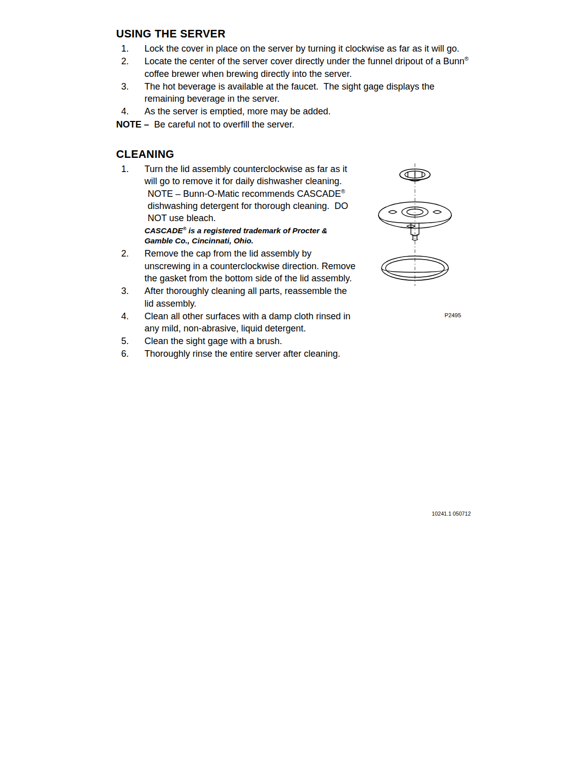Using the Server
1. Lock the cover in place on the server by turning it clockwise as far as it will go.
2. Locate the center of the server cover directly under the funnel dripout of a Bunn® coffee brewer when brewing directly into the server.
3. The hot beverage is available at the faucet. The sight gage displays the remaining beverage in the server.
4. As the server is emptied, more may be added.
NOTE – Be careful not to overfill the server.
Cleaning
P2495
1. Turn the lid assembly counterclockwise as far as it will go to remove it for daily dishwasher cleaning. NOTE – Bunn-O-Matic recommends CASCADE® dishwashing detergent for thorough cleaning. DO NOT use bleach. CASCADE® is a registered trademark of Procter & Gamble Co., Cincinnati, Ohio.
2. Remove the cap from the lid assembly by unscrewing in a counterclockwise direction. Remove the gasket from the bottom side of the lid assembly.
3. After thoroughly cleaning all parts, reassemble the lid assembly.
4. Clean all other surfaces with a damp cloth rinsed in any mild, non-abrasive, liquid detergent.
5. Clean the sight gage with a brush.
6. Thoroughly rinse the entire server after cleaning.
10241.1 050712